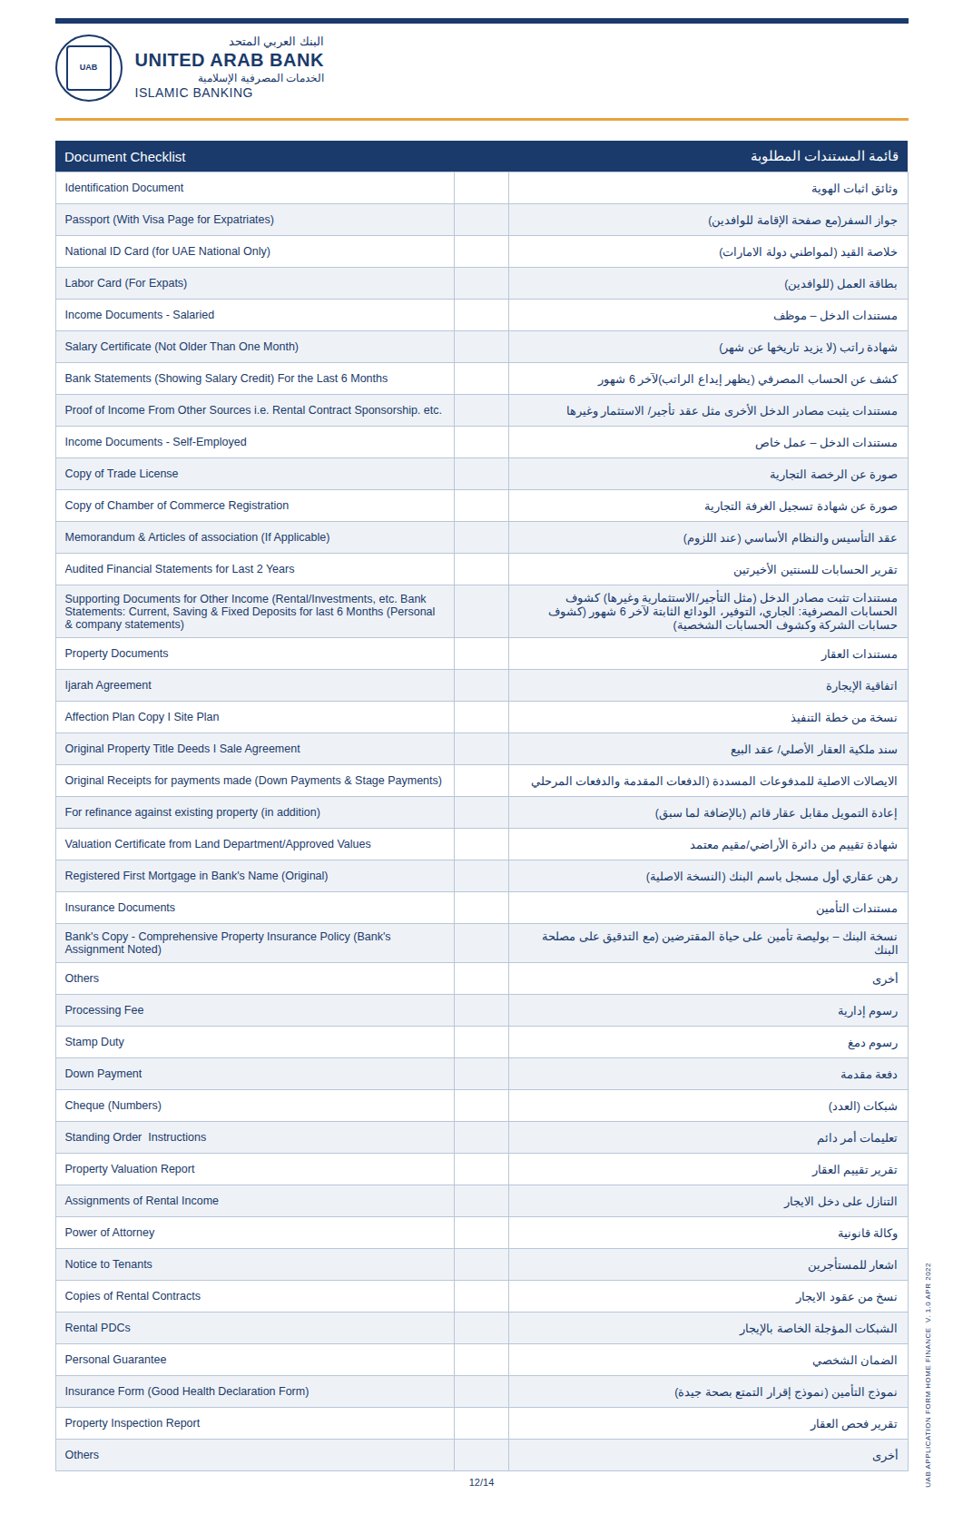UAB
البنك العربي المتحد
UNITED ARAB BANK
الخدمات المصرفية الإسلامية
ISLAMIC BANKING
| Document Checklist | قائمة المستندات المطلوبة |
| --- | --- |
| Identification Document | | وثائق اثبات الهوية |
| Passport (With Visa Page for Expatriates) | | جواز السفر(مع صفحة الإقامة للوافدين) |
| National ID Card (for UAE National Only) | | خلاصة القيد (لمواطني دولة الامارات) |
| Labor Card (For Expats) | | بطاقة العمل (للوافدين) |
| Income Documents - Salaried | | مستندات الدخل – موظف |
| Salary Certificate (Not Older Than One Month) | | شهادة راتب (لا يزيد تاريخها عن شهر) |
| Bank Statements (Showing Salary Credit) For the Last 6 Months | | كشف عن الحساب المصرفي (يظهر إيداع الراتب)لآخر 6 شهور |
| Proof of Income From Other Sources i.e. Rental Contract Sponsorship. etc. | | مستندات يثبت مصادر الدخل الأخرى مثل عقد تأجير/ الاستثمار وغيرها |
| Income Documents - Self-Employed | | مستندات الدخل – عمل خاص |
| Copy of Trade License | | صورة عن الرخصة التجارية |
| Copy of Chamber of Commerce Registration | | صورة عن شهادة تسجيل الغرفة التجارية |
| Memorandum & Articles of association (If Applicable) | | عقد التأسيس والنظام الأساسي (عند اللزوم) |
| Audited Financial Statements for Last 2 Years | | تقرير الحسابات للسنتين الأخيرتين |
| Supporting Documents for Other Income (Rental/Investments, etc. Bank Statements: Current, Saving & Fixed Deposits for last 6 Months (Personal & company statements) | | مستندات تثبت مصادر الدخل (مثل التأجير/الاستثمارية وغيرها) كشوف الحسابات المصرفية: الجاري، التوفير، الودائع الثابتة لآخر 6 شهور (كشوف حسابات الشركة وكشوف الحسابات الشخصية) |
| Property Documents | | مستندات العقار |
| Ijarah Agreement | | اتفاقية الإيجارة |
| Affection Plan Copy I Site Plan | | نسخة من خطة التنفيذ |
| Original Property Title Deeds I Sale Agreement | | سند ملكية العقار الأصلي/ عقد البيع |
| Original Receipts for payments made (Down Payments & Stage Payments) | | الايصالات الاصلية للمدفوعات المسددة (الدفعات المقدمة والدفعات المرحلي |
| For refinance against existing property (in addition) | | إعادة التمويل مقابل عقار قائم (بالإضافة لما سبق) |
| Valuation Certificate from Land Department/Approved Values | | شهادة تقييم من دائرة الأراضي/مقيم معتمد |
| Registered First Mortgage in Bank's Name (Original) | | رهن عقاري أول مسجل باسم البنك (النسخة الاصلية) |
| Insurance Documents | | مستندات التأمين |
| Bank's Copy - Comprehensive Property Insurance Policy (Bank's Assignment Noted) | | نسخة البنك – بوليصة تأمين على حياة المقترضين (مع التدقيق على مصلحة البنك |
| Others | | أخرى |
| Processing Fee | | رسوم إدارية |
| Stamp Duty | | رسوم دمغ |
| Down Payment | | دفعة مقدمة |
| Cheque (Numbers) | | شبكات (العدد) |
| Standing Order Instructions | | تعليمات أمر دائم |
| Property Valuation Report | | تقرير تقييم العقار |
| Assignments of Rental Income | | التنازل على دخل الايجار |
| Power of Attorney | | وكالة قانونية |
| Notice to Tenants | | اشعار للمستأجرين |
| Copies of Rental Contracts | | نسخ من عقود الايجار |
| Rental PDCs | | الشبكات المؤجلة الخاصة بالإيجار |
| Personal Guarantee | | الضمان الشخصي |
| Insurance Form (Good Health Declaration Form) | | نموذج التأمين (نموذج إقرار التمتع بصحة جيدة) |
| Property Inspection Report | | تقرير فحص العقار |
| Others | | أخرى |
12/14
UAB APPLICATION FORM HOME FINANCE V. 1.0 APR 2022